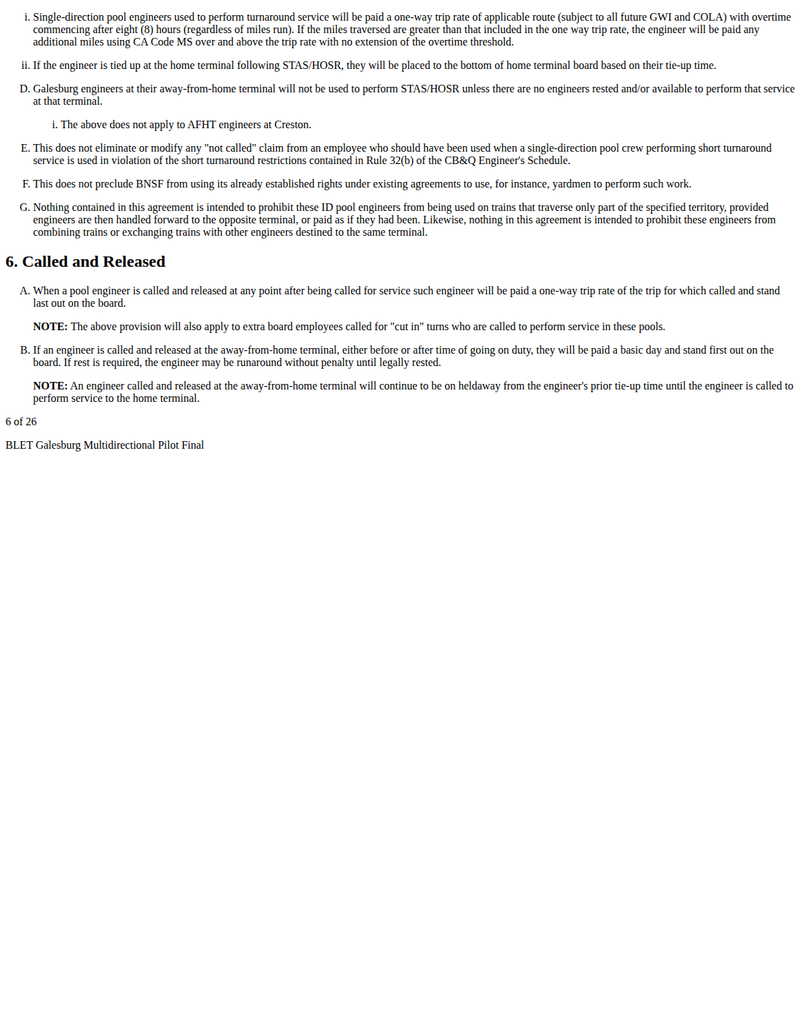Single-direction pool engineers used to perform turnaround service will be paid a one-way trip rate of applicable route (subject to all future GWI and COLA) with overtime commencing after eight (8) hours (regardless of miles run). If the miles traversed are greater than that included in the one way trip rate, the engineer will be paid any additional miles using CA Code MS over and above the trip rate with no extension of the overtime threshold.
If the engineer is tied up at the home terminal following STAS/HOSR, they will be placed to the bottom of home terminal board based on their tie-up time.
Galesburg engineers at their away-from-home terminal will not be used to perform STAS/HOSR unless there are no engineers rested and/or available to perform that service at that terminal.
The above does not apply to AFHT engineers at Creston.
This does not eliminate or modify any "not called" claim from an employee who should have been used when a single-direction pool crew performing short turnaround service is used in violation of the short turnaround restrictions contained in Rule 32(b) of the CB&Q Engineer's Schedule.
This does not preclude BNSF from using its already established rights under existing agreements to use, for instance, yardmen to perform such work.
Nothing contained in this agreement is intended to prohibit these ID pool engineers from being used on trains that traverse only part of the specified territory, provided engineers are then handled forward to the opposite terminal, or paid as if they had been. Likewise, nothing in this agreement is intended to prohibit these engineers from combining trains or exchanging trains with other engineers destined to the same terminal.
6. Called and Released
When a pool engineer is called and released at any point after being called for service such engineer will be paid a one-way trip rate of the trip for which called and stand last out on the board.
NOTE: The above provision will also apply to extra board employees called for "cut in" turns who are called to perform service in these pools.
If an engineer is called and released at the away-from-home terminal, either before or after time of going on duty, they will be paid a basic day and stand first out on the board. If rest is required, the engineer may be runaround without penalty until legally rested.
NOTE: An engineer called and released at the away-from-home terminal will continue to be on heldaway from the engineer's prior tie-up time until the engineer is called to perform service to the home terminal.
6 of 26
BLET Galesburg Multidirectional Pilot Final